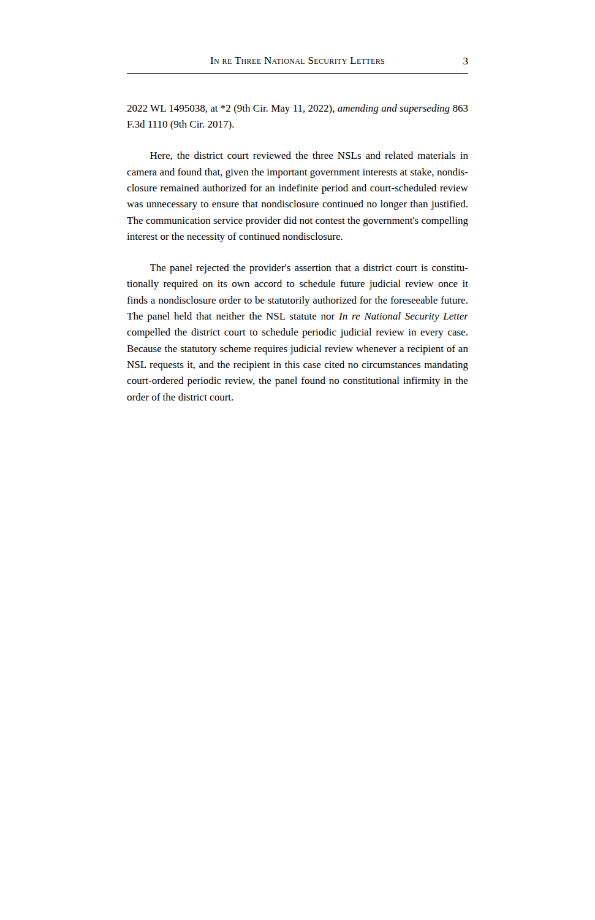In re Three National Security Letters 3
2022 WL 1495038, at *2 (9th Cir. May 11, 2022), amending and superseding 863 F.3d 1110 (9th Cir. 2017).
Here, the district court reviewed the three NSLs and related materials in camera and found that, given the important government interests at stake, nondisclosure remained authorized for an indefinite period and court-scheduled review was unnecessary to ensure that nondisclosure continued no longer than justified. The communication service provider did not contest the government's compelling interest or the necessity of continued nondisclosure.
The panel rejected the provider's assertion that a district court is constitutionally required on its own accord to schedule future judicial review once it finds a nondisclosure order to be statutorily authorized for the foreseeable future. The panel held that neither the NSL statute nor In re National Security Letter compelled the district court to schedule periodic judicial review in every case. Because the statutory scheme requires judicial review whenever a recipient of an NSL requests it, and the recipient in this case cited no circumstances mandating court-ordered periodic review, the panel found no constitutional infirmity in the order of the district court.